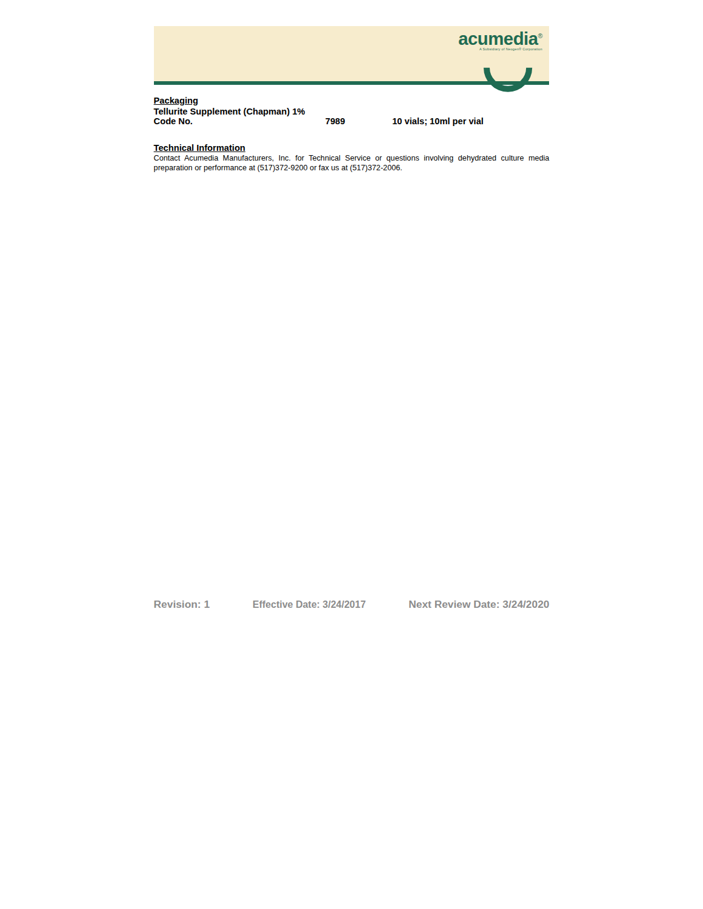acumedia®
A Subsidiary of Neogen® Corporation
Packaging
Tellurite Supplement (Chapman) 1%
| Code No. | 7989 | 10 vials; 10ml per vial |
Technical Information
Contact Acumedia Manufacturers, Inc. for Technical Service or questions involving dehydrated culture media preparation or performance at (517)372-9200 or fax us at (517)372-2006.
Revision: 1
Effective Date: 3/24/2017
Next Review Date: 3/24/2020